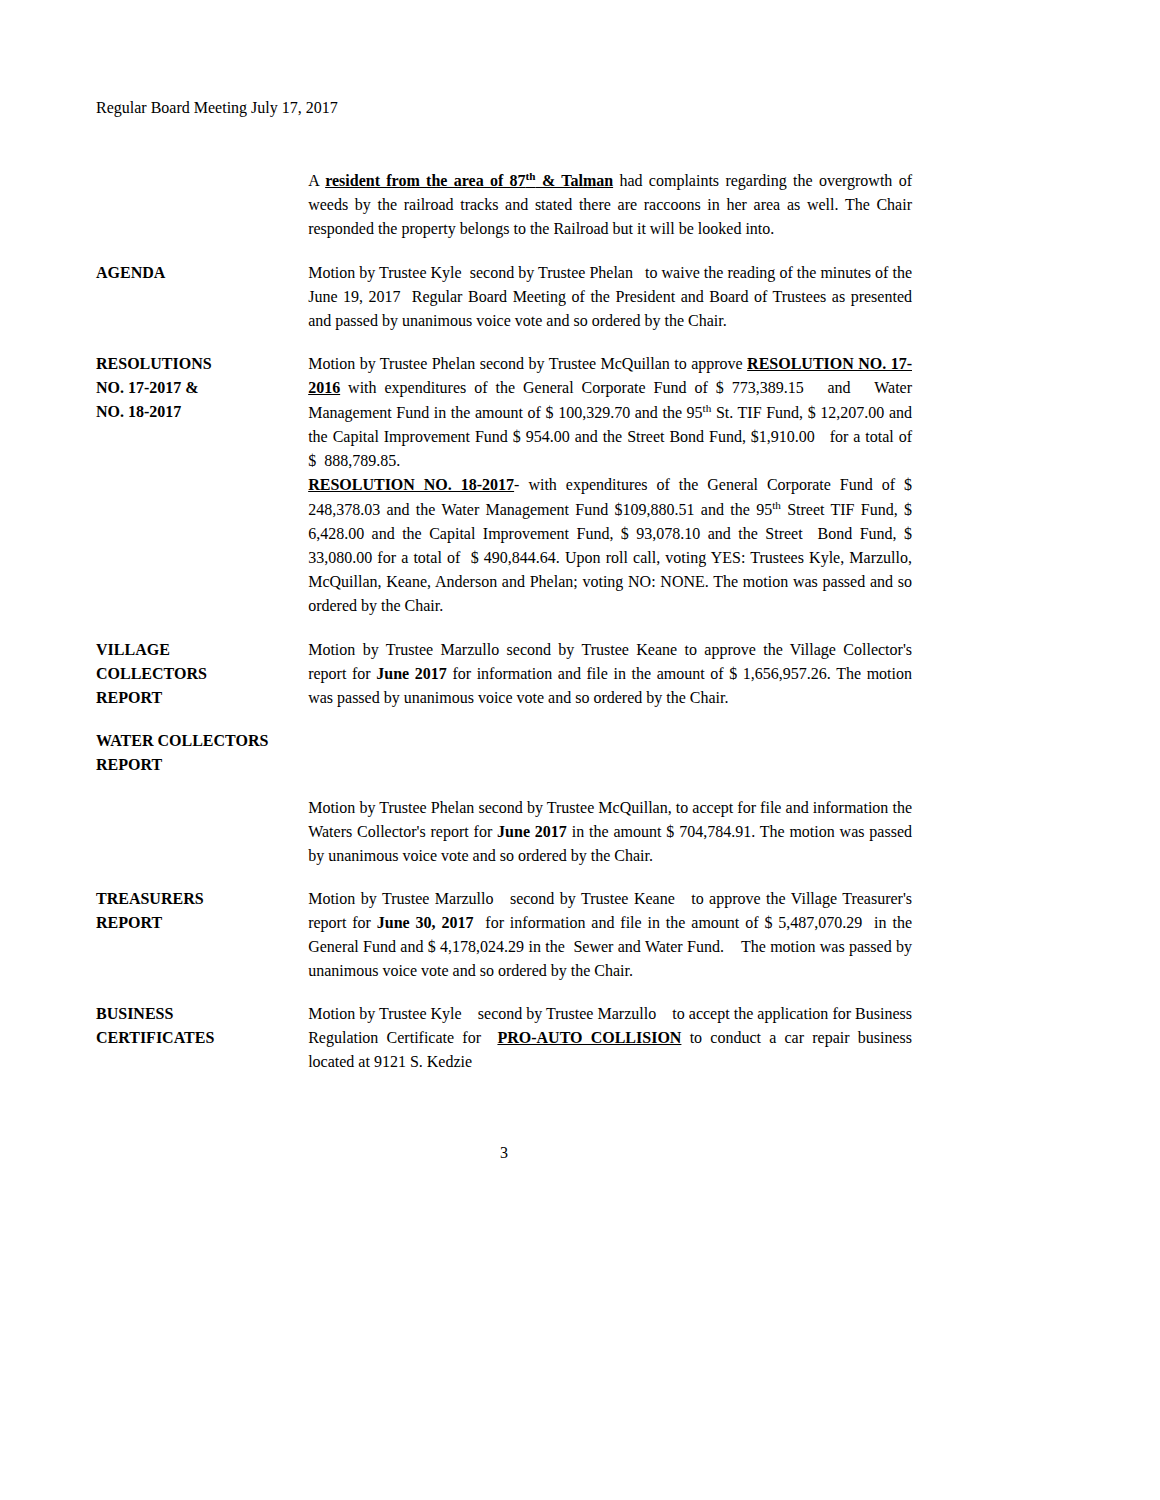Regular Board Meeting July 17, 2017
| | A resident from the area of 87 th & Talman had complaints regarding the overgrowth of weeds by the railroad tracks and stated there are raccoons in her area as well. The Chair responded the property belongs to the Railroad but it will be looked into. |
| AGENDA | Motion by Trustee Kyle second by Trustee Phelan to waive the reading of the minutes of the June 19, 2017 Regular Board Meeting of the President and Board of Trustees as presented and passed by unanimous voice vote and so ordered by the Chair. |
| RESOLUTIONS NO. 17-2017 & NO. 18-2017 | Motion by Trustee Phelan second by Trustee McQuillan to approve RESOLUTION NO. 17-2016 with expenditures of the General Corporate Fund of $ 773,389.15 and Water Management Fund in the amount of $ 100,329.70 and the 95 th St. TIF Fund, $ 12,207.00 and the Capital Improvement Fund $ 954.00 and the Street Bond Fund, $1,910.00 for a total of $ 888,789.85. RESOLUTION NO. 18-2017 - with expenditures of the General Corporate Fund of $ 248,378.03 and the Water Management Fund $109,880.51 and the 95 th Street TIF Fund, $ 6,428.00 and the Capital Improvement Fund, $ 93,078.10 and the Street Bond Fund, $ 33,080.00 for a total of $ 490,844.64. Upon roll call, voting YES: Trustees Kyle, Marzullo, McQuillan, Keane, Anderson and Phelan; voting NO: NONE. The motion was passed and so ordered by the Chair. |
| VILLAGE COLLECTORS REPORT | Motion by Trustee Marzullo second by Trustee Keane to approve the Village Collector's report for June 2017 for information and file in the amount of $ 1,656,957.26. The motion was passed by unanimous voice vote and so ordered by the Chair. |
| WATER COLLECTORS REPORT | |
| | Motion by Trustee Phelan second by Trustee McQuillan, to accept for file and information the Waters Collector's report for June 2017 in the amount $ 704,784.91. The motion was passed by unanimous voice vote and so ordered by the Chair. |
| TREASURERS REPORT | Motion by Trustee Marzullo second by Trustee Keane to approve the Village Treasurer's report for June 30, 2017 for information and file in the amount of $ 5,487,070.29 in the General Fund and $ 4,178,024.29 in the Sewer and Water Fund. The motion was passed by unanimous voice vote and so ordered by the Chair. |
| BUSINESS CERTIFICATES | Motion by Trustee Kyle second by Trustee Marzullo to accept the application for Business Regulation Certificate for PRO-AUTO COLLISION to conduct a car repair business located at 9121 S. Kedzie |
3